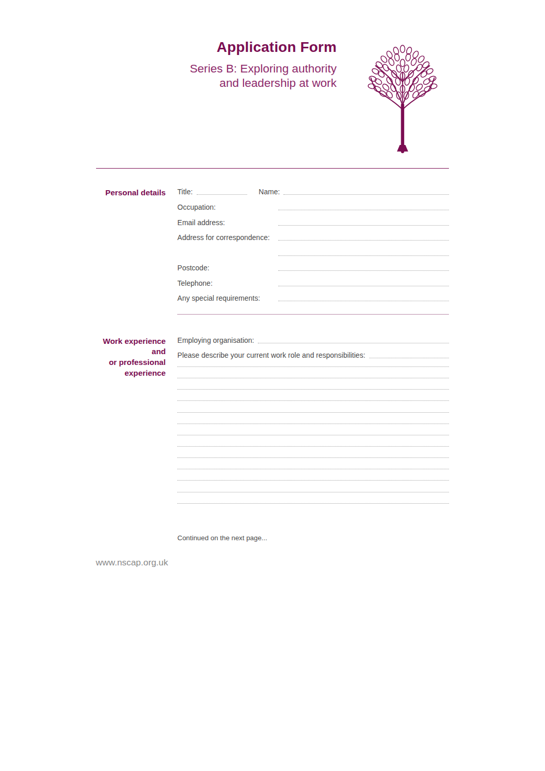Application Form
Series B: Exploring authority
and leadership at work
Personal details
Title: Name:
Occupation:
Email address:
Address for correspondence:
Postcode:
Telephone:
Any special requirements:
Work experience and
or professional experience
Employing organisation:
Please describe your current work role and responsibilities:
Continued on the next page...
www.nscap.org.uk